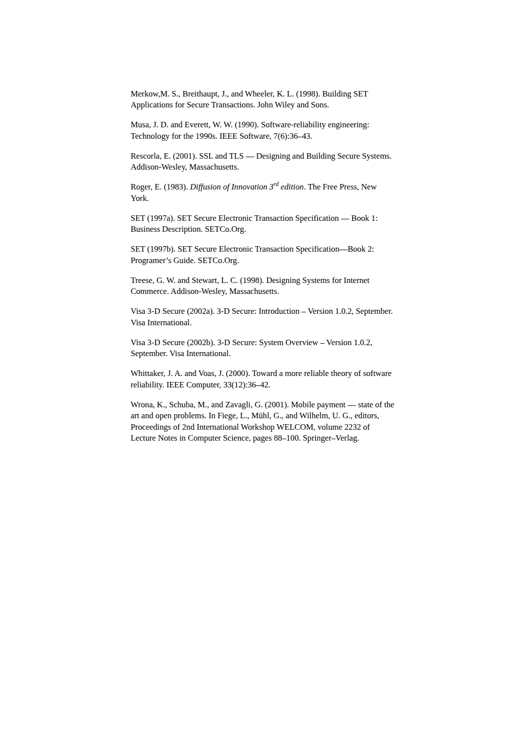Merkow,M. S., Breithaupt, J., and Wheeler, K. L. (1998). Building SET Applications for Secure Transactions. John Wiley and Sons.
Musa, J. D. and Everett, W. W. (1990). Software-reliability engineering: Technology for the 1990s. IEEE Software, 7(6):36–43.
Rescorla, E. (2001). SSL and TLS — Designing and Building Secure Systems. Addison-Wesley, Massachusetts.
Roger, E. (1983). Diffusion of Innovation 3rd edition. The Free Press, New York.
SET (1997a). SET Secure Electronic Transaction Specification — Book 1: Business Description. SETCo.Org.
SET (1997b). SET Secure Electronic Transaction Specification—Book 2: Programer’s Guide. SETCo.Org.
Treese, G. W. and Stewart, L. C. (1998). Designing Systems for Internet Commerce. Addison-Wesley, Massachusetts.
Visa 3-D Secure (2002a). 3-D Secure: Introduction – Version 1.0.2, September. Visa International.
Visa 3-D Secure (2002b). 3-D Secure: System Overview – Version 1.0.2, September. Visa International.
Whittaker, J. A. and Voas, J. (2000). Toward a more reliable theory of software reliability. IEEE Computer, 33(12):36–42.
Wrona, K., Schuba, M., and Zavagli, G. (2001). Mobile payment — state of the art and open problems. In Fiege, L., Mühl, G., and Wilhelm, U. G., editors, Proceedings of 2nd International Workshop WELCOM, volume 2232 of Lecture Notes in Computer Science, pages 88–100. Springer–Verlag.